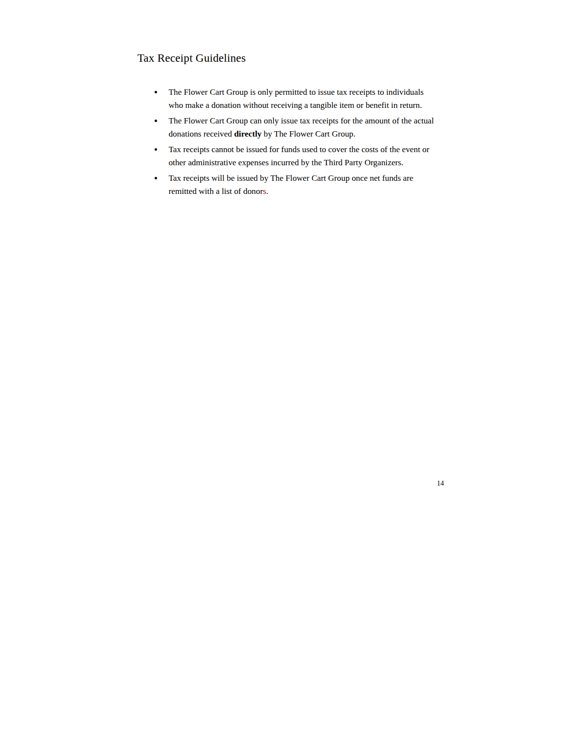Tax Receipt Guidelines
The Flower Cart Group is only permitted to issue tax receipts to individuals who make a donation without receiving a tangible item or benefit in return.
The Flower Cart Group can only issue tax receipts for the amount of the actual donations received directly by The Flower Cart Group.
Tax receipts cannot be issued for funds used to cover the costs of the event or other administrative expenses incurred by the Third Party Organizers.
Tax receipts will be issued by The Flower Cart Group once net funds are remitted with a list of donors.
14